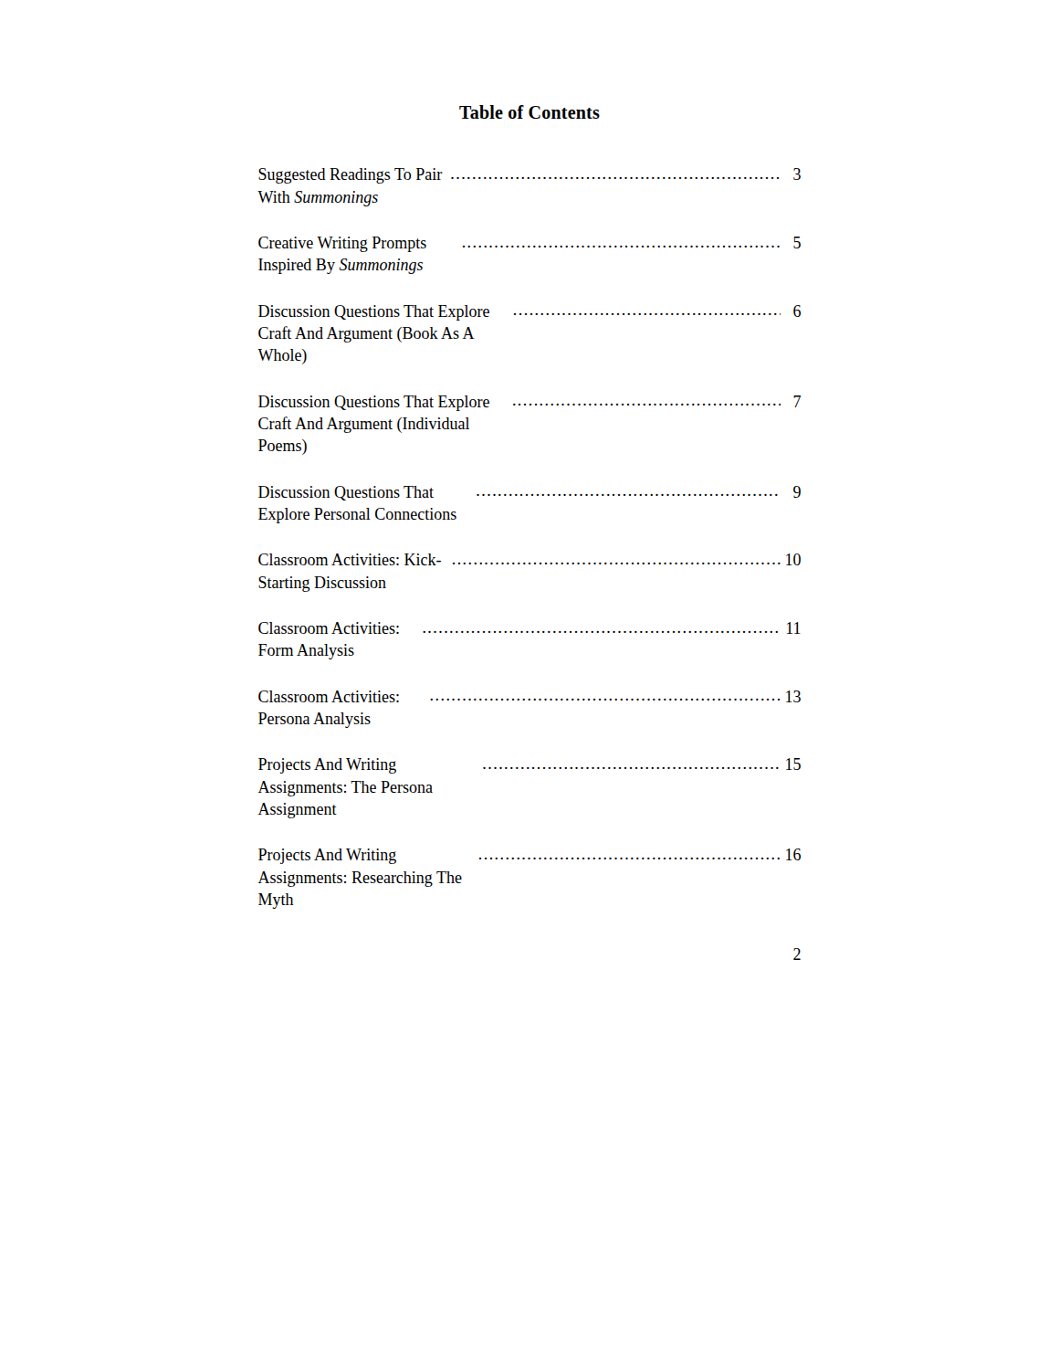Table of Contents
Suggested Readings To Pair With Summonings .................................................................................................. 3
Creative Writing Prompts Inspired By Summonings .................................................................................................. 5
Discussion Questions That Explore Craft And Argument (Book As A Whole) .................................................................................................. 6
Discussion Questions That Explore Craft And Argument (Individual Poems) .................................................................................................. 7
Discussion Questions That Explore Personal Connections .................................................................................................. 9
Classroom Activities: Kick-Starting Discussion .................................................................................................. 10
Classroom Activities: Form Analysis .................................................................................................. 11
Classroom Activities: Persona Analysis .................................................................................................. 13
Projects And Writing Assignments: The Persona Assignment .................................................................................................. 15
Projects And Writing Assignments: Researching The Myth .................................................................................................. 16
2